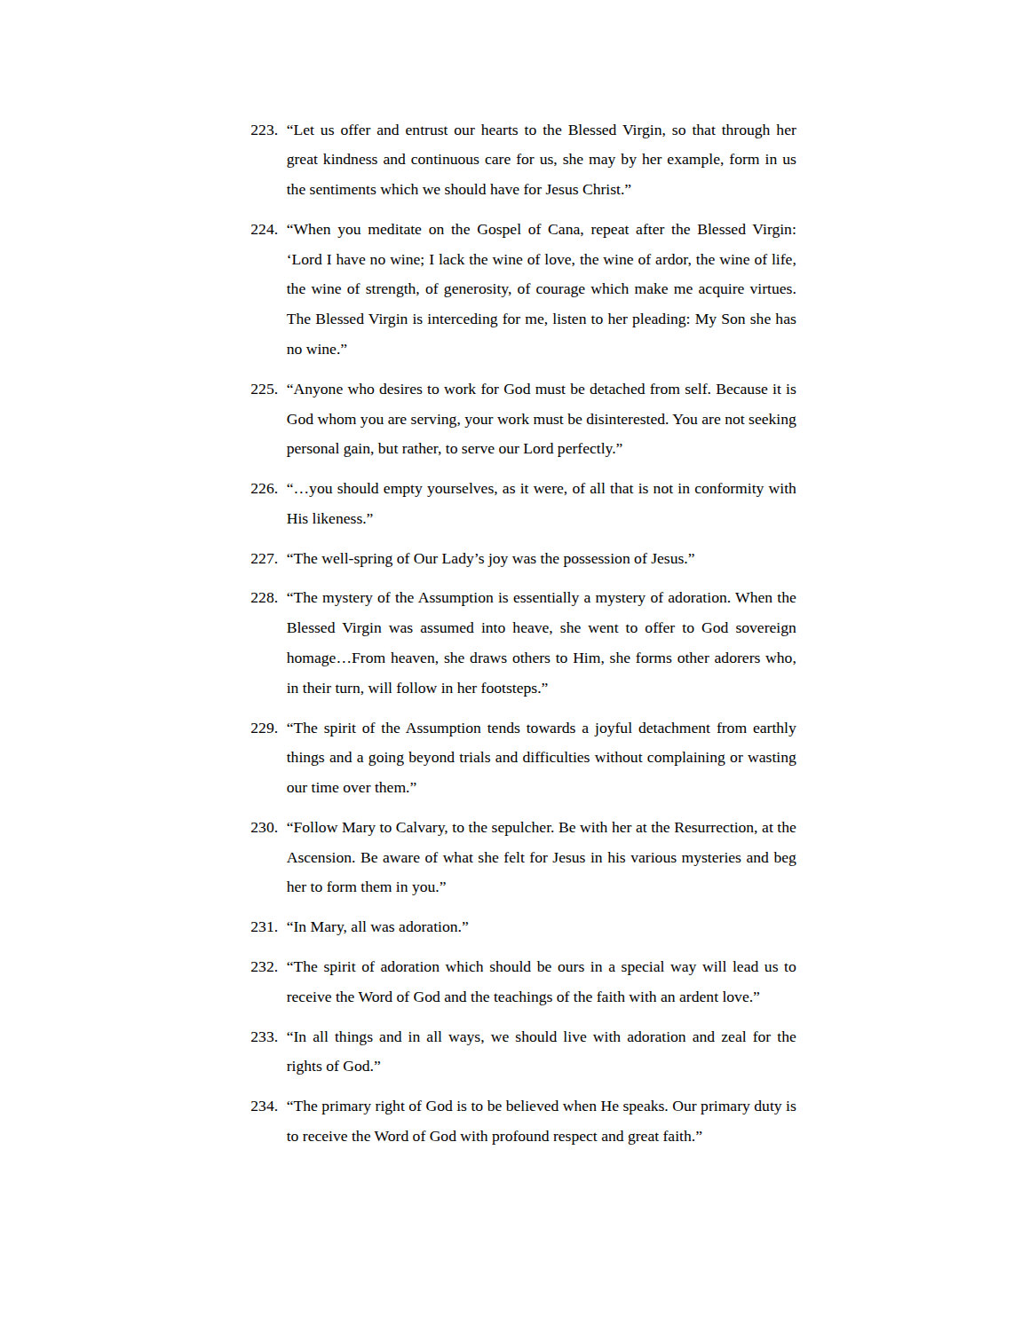“Let us offer and entrust our hearts to the Blessed Virgin, so that through her great kindness and continuous care for us, she may by her example, form in us the sentiments which we should have for Jesus Christ.”
“When you meditate on the Gospel of Cana, repeat after the Blessed Virgin: ‘Lord I have no wine; I lack the wine of love, the wine of ardor, the wine of life, the wine of strength, of generosity, of courage which make me acquire virtues. The Blessed Virgin is interceding for me, listen to her pleading: My Son she has no wine.”
“Anyone who desires to work for God must be detached from self. Because it is God whom you are serving, your work must be disinterested. You are not seeking personal gain, but rather, to serve our Lord perfectly.”
“…you should empty yourselves, as it were, of all that is not in conformity with His likeness.”
“The well-spring of Our Lady’s joy was the possession of Jesus.”
“The mystery of the Assumption is essentially a mystery of adoration. When the Blessed Virgin was assumed into heave, she went to offer to God sovereign homage…From heaven, she draws others to Him, she forms other adorers who, in their turn, will follow in her footsteps.”
“The spirit of the Assumption tends towards a joyful detachment from earthly things and a going beyond trials and difficulties without complaining or wasting our time over them.”
“Follow Mary to Calvary, to the sepulcher. Be with her at the Resurrection, at the Ascension. Be aware of what she felt for Jesus in his various mysteries and beg her to form them in you.”
“In Mary, all was adoration.”
“The spirit of adoration which should be ours in a special way will lead us to receive the Word of God and the teachings of the faith with an ardent love.”
“In all things and in all ways, we should live with adoration and zeal for the rights of God.”
“The primary right of God is to be believed when He speaks. Our primary duty is to receive the Word of God with profound respect and great faith.”